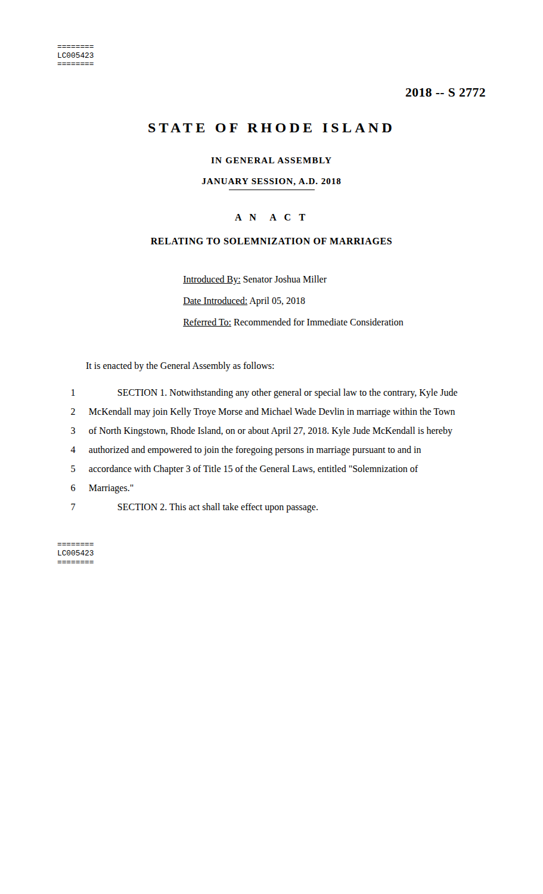========
LC005423
========
2018 -- S 2772
STATE OF RHODE ISLAND
IN GENERAL ASSEMBLY
JANUARY SESSION, A.D. 2018
A N A C T
RELATING TO SOLEMNIZATION OF MARRIAGES
Introduced By: Senator Joshua Miller
Date Introduced: April 05, 2018
Referred To: Recommended for Immediate Consideration
It is enacted by the General Assembly as follows:
| 1 | SECTION 1. Notwithstanding any other general or special law to the contrary, Kyle Jude |
| 2 | McKendall may join Kelly Troye Morse and Michael Wade Devlin in marriage within the Town |
| 3 | of North Kingstown, Rhode Island, on or about April 27, 2018. Kyle Jude McKendall is hereby |
| 4 | authorized and empowered to join the foregoing persons in marriage pursuant to and in |
| 5 | accordance with Chapter 3 of Title 15 of the General Laws, entitled "Solemnization of |
| 6 | Marriages." |
| 7 | SECTION 2. This act shall take effect upon passage. |
========
LC005423
========